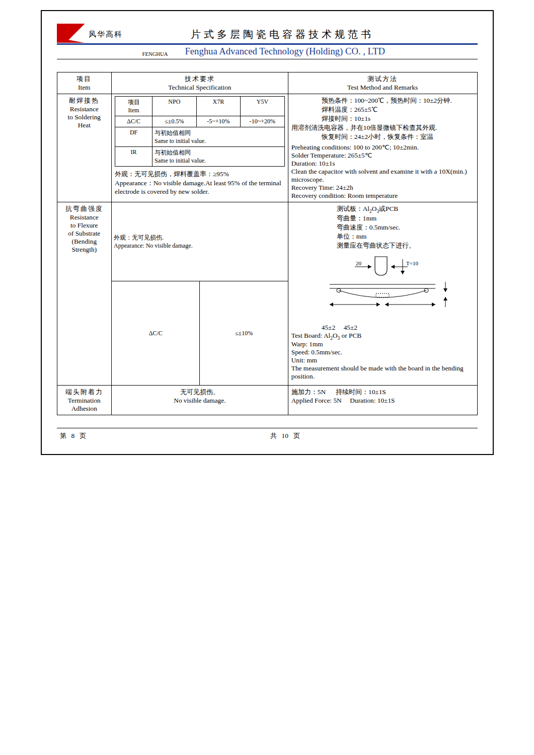风华高科
片式多层陶瓷电容器技术规范书
FENGHUA Fenghua Advanced Technology (Holding) CO. , LTD
| 项目 Item | 技术要求 Technical Specification | 测试方法 Test Method and Remarks |
| 耐焊接热 Resistance to Soldering Heat | / 项目 Item / NPO / X7R / Y5V / / ΔC/C / ≤±0.5% / -5~+10% / -10~+20% / / DF / 与初始值相同 Same to initial value. / / IR / 与初始值相同 Same to initial value. / 外观：无可见损伤，焊料覆盖率：≥95% Appearance：No visible damage.At least 95% of the terminal electrode is covered by new solder. | 预热条件：100~200℃，预热时间：10±2分钟. 焊料温度：265±5℃ 焊接时间：10±1s 用溶剂清洗电容器，并在10倍显微镜下检查其外观. 恢复时间：24±2小时，恢复条件：室温 Preheating conditions: 100 to 200℃; 10±2min. Solder Temperature: 265±5℃ Duration: 10±1s Clean the capacitor with solvent and examine it with a 10X(min.) microscope. Recovery Time: 24±2h Recovery condition: Room temperature |
| 抗弯曲强度 Resistance to Flexure of Substrate (Bending Strength) | / 外观：无可见损伤. Appearance: No visible damage. / / ΔC/C / ≤±10% / | 测试板：Al 2 O 3 或PCB 弯曲量：1mm 弯曲速度：0.5mm/sec. 单位：mm 测量应在弯曲状态下进行。 20 T=10 45±2 45±2 Test Board: Al 2 O 3 or PCB Warp: 1mm Speed: 0.5mm/sec. Unit: mm The measurement should be made with the board in the bending position. |
| 端头附着力 Termination Adhesion | 无可见损伤。 No visible damage. | 施加力：5N 持续时间：10±1S Applied Force: 5N Duration: 10±1S |
| 第 8 页 | 共 10 页 |